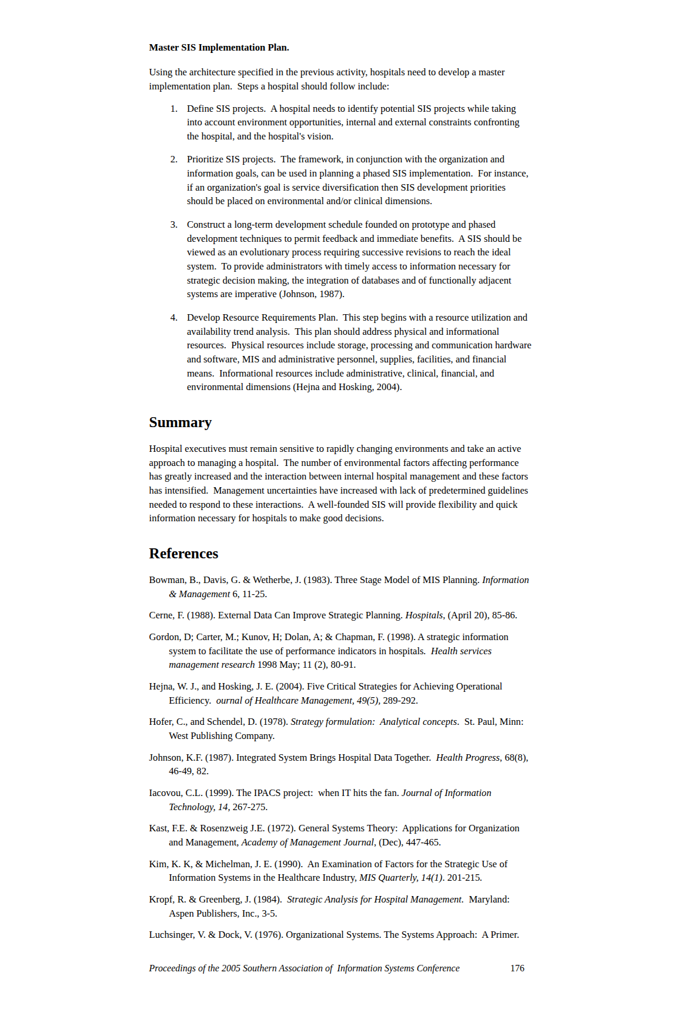Master SIS Implementation Plan.
Using the architecture specified in the previous activity, hospitals need to develop a master implementation plan. Steps a hospital should follow include:
Define SIS projects. A hospital needs to identify potential SIS projects while taking into account environment opportunities, internal and external constraints confronting the hospital, and the hospital's vision.
Prioritize SIS projects. The framework, in conjunction with the organization and information goals, can be used in planning a phased SIS implementation. For instance, if an organization's goal is service diversification then SIS development priorities should be placed on environmental and/or clinical dimensions.
Construct a long-term development schedule founded on prototype and phased development techniques to permit feedback and immediate benefits. A SIS should be viewed as an evolutionary process requiring successive revisions to reach the ideal system. To provide administrators with timely access to information necessary for strategic decision making, the integration of databases and of functionally adjacent systems are imperative (Johnson, 1987).
Develop Resource Requirements Plan. This step begins with a resource utilization and availability trend analysis. This plan should address physical and informational resources. Physical resources include storage, processing and communication hardware and software, MIS and administrative personnel, supplies, facilities, and financial means. Informational resources include administrative, clinical, financial, and environmental dimensions (Hejna and Hosking, 2004).
Summary
Hospital executives must remain sensitive to rapidly changing environments and take an active approach to managing a hospital. The number of environmental factors affecting performance has greatly increased and the interaction between internal hospital management and these factors has intensified. Management uncertainties have increased with lack of predetermined guidelines needed to respond to these interactions. A well-founded SIS will provide flexibility and quick information necessary for hospitals to make good decisions.
References
Bowman, B., Davis, G. & Wetherbe, J. (1983). Three Stage Model of MIS Planning. Information & Management 6, 11-25.
Cerne, F. (1988). External Data Can Improve Strategic Planning. Hospitals, (April 20), 85-86.
Gordon, D; Carter, M.; Kunov, H; Dolan, A; & Chapman, F. (1998). A strategic information system to facilitate the use of performance indicators in hospitals. Health services management research 1998 May; 11 (2), 80-91.
Hejna, W. J., and Hosking, J. E. (2004). Five Critical Strategies for Achieving Operational Efficiency. ournal of Healthcare Management, 49(5), 289-292.
Hofer, C., and Schendel, D. (1978). Strategy formulation: Analytical concepts. St. Paul, Minn: West Publishing Company.
Johnson, K.F. (1987). Integrated System Brings Hospital Data Together. Health Progress, 68(8), 46-49, 82.
Iacovou, C.L. (1999). The IPACS project: when IT hits the fan. Journal of Information Technology, 14, 267-275.
Kast, F.E. & Rosenzweig J.E. (1972). General Systems Theory: Applications for Organization and Management, Academy of Management Journal, (Dec), 447-465.
Kim, K. K, & Michelman, J. E. (1990). An Examination of Factors for the Strategic Use of Information Systems in the Healthcare Industry, MIS Quarterly, 14(1). 201-215.
Kropf, R. & Greenberg, J. (1984). Strategic Analysis for Hospital Management. Maryland: Aspen Publishers, Inc., 3-5.
Luchsinger, V. & Dock, V. (1976). Organizational Systems. The Systems Approach: A Primer.
Proceedings of the 2005 Southern Association of Information Systems Conference 176